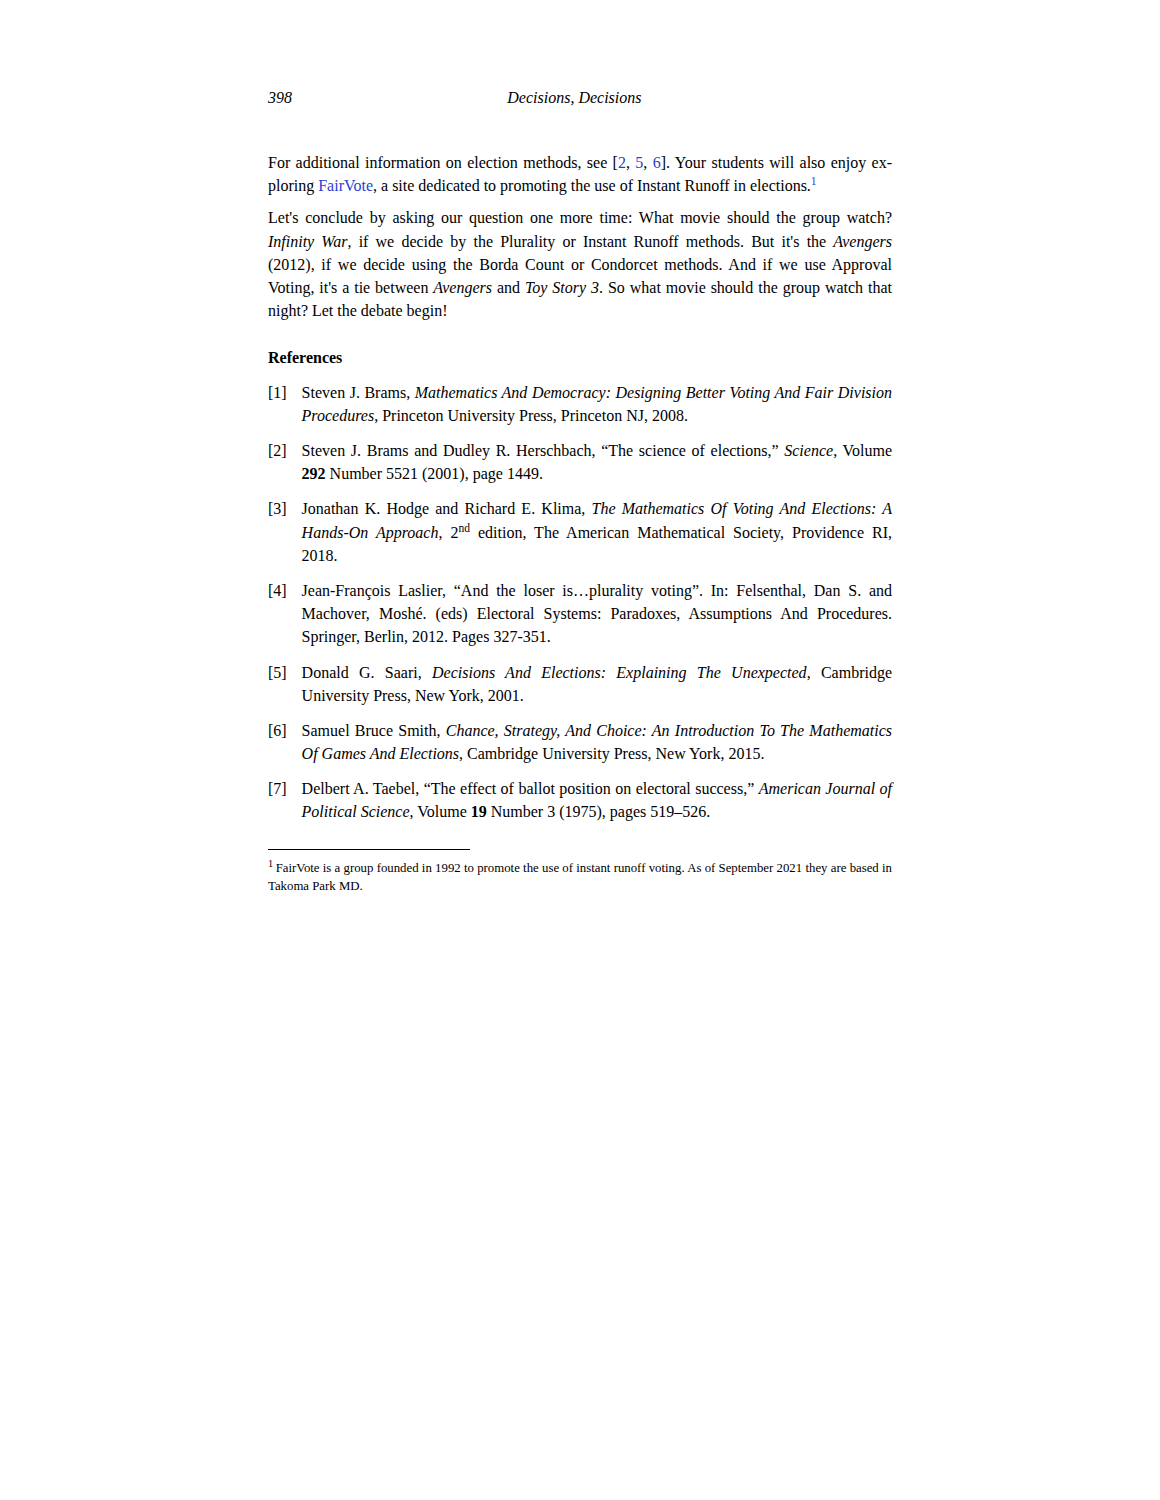398
Decisions, Decisions
For additional information on election methods, see [2, 5, 6]. Your students will also enjoy exploring FairVote, a site dedicated to promoting the use of Instant Runoff in elections.1
Let's conclude by asking our question one more time: What movie should the group watch? Infinity War, if we decide by the Plurality or Instant Runoff methods. But it's the Avengers (2012), if we decide using the Borda Count or Condorcet methods. And if we use Approval Voting, it's a tie between Avengers and Toy Story 3. So what movie should the group watch that night? Let the debate begin!
References
[1] Steven J. Brams, Mathematics And Democracy: Designing Better Voting And Fair Division Procedures, Princeton University Press, Princeton NJ, 2008.
[2] Steven J. Brams and Dudley R. Herschbach, “The science of elections,” Science, Volume 292 Number 5521 (2001), page 1449.
[3] Jonathan K. Hodge and Richard E. Klima, The Mathematics Of Voting And Elections: A Hands-On Approach, 2nd edition, The American Mathematical Society, Providence RI, 2018.
[4] Jean-François Laslier, “And the loser is…plurality voting”. In: Felsenthal, Dan S. and Machover, Moshé. (eds) Electoral Systems: Paradoxes, Assumptions And Procedures. Springer, Berlin, 2012. Pages 327-351.
[5] Donald G. Saari, Decisions And Elections: Explaining The Unexpected, Cambridge University Press, New York, 2001.
[6] Samuel Bruce Smith, Chance, Strategy, And Choice: An Introduction To The Mathematics Of Games And Elections, Cambridge University Press, New York, 2015.
[7] Delbert A. Taebel, “The effect of ballot position on electoral success,” American Journal of Political Science, Volume 19 Number 3 (1975), pages 519–526.
1 FairVote is a group founded in 1992 to promote the use of instant runoff voting. As of September 2021 they are based in Takoma Park MD.